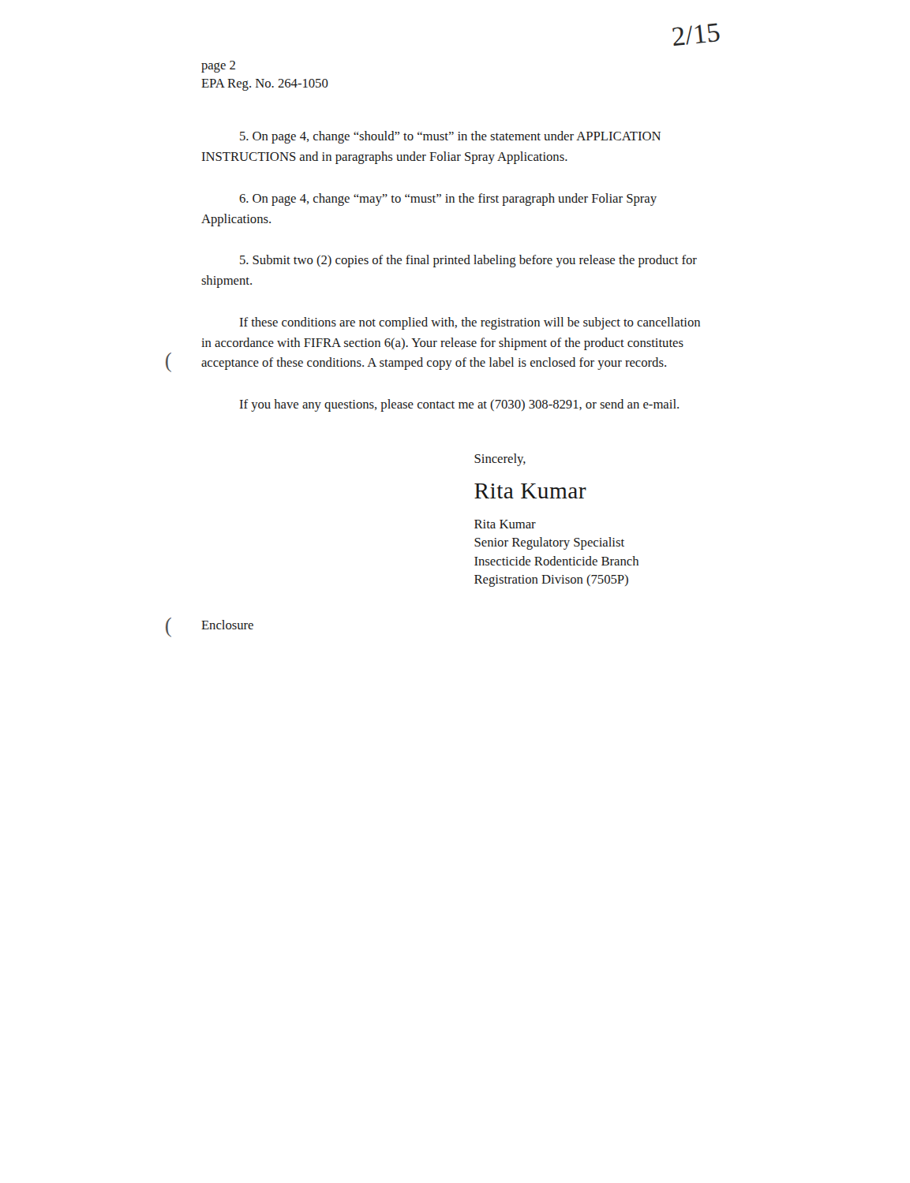2/15
(
(
page 2
EPA Reg. No. 264-1050
5. On page 4, change “should” to “must” in the statement under APPLICATION INSTRUCTIONS and in paragraphs under Foliar Spray Applications.
6. On page 4, change “may” to “must” in the first paragraph under Foliar Spray Applications.
5. Submit two (2) copies of the final printed labeling before you release the product for shipment.
If these conditions are not complied with, the registration will be subject to cancellation in accordance with FIFRA section 6(a). Your release for shipment of the product constitutes acceptance of these conditions. A stamped copy of the label is enclosed for your records.
If you have any questions, please contact me at (7030) 308-8291, or send an e-mail.
Sincerely,
Rita Kumar
Rita Kumar
Senior Regulatory Specialist
Insecticide Rodenticide Branch
Registration Divison (7505P)
Enclosure